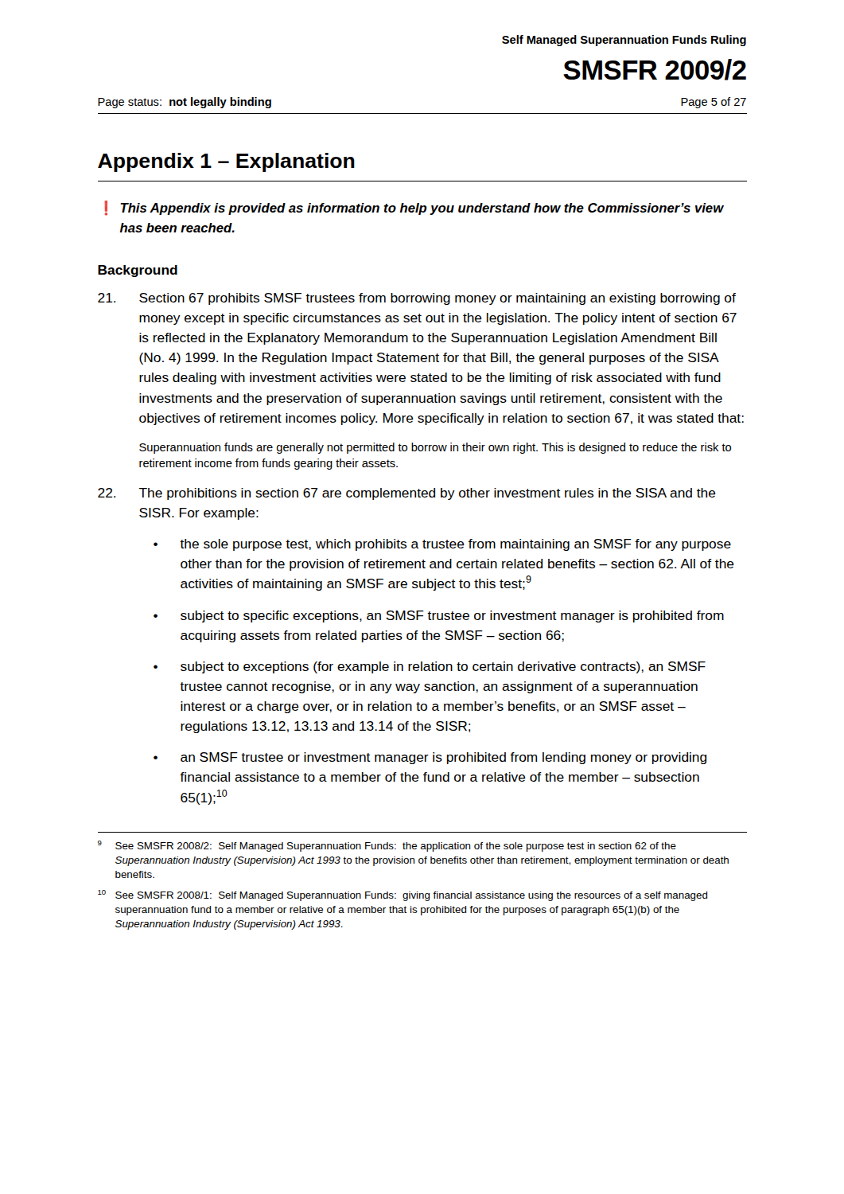Self Managed Superannuation Funds Ruling
SMSFR 2009/2
Page status: not legally binding
Page 5 of 27
Appendix 1 – Explanation
This Appendix is provided as information to help you understand how the Commissioner’s view has been reached.
Background
21.
Section 67 prohibits SMSF trustees from borrowing money or maintaining an existing borrowing of money except in specific circumstances as set out in the legislation. The policy intent of section 67 is reflected in the Explanatory Memorandum to the Superannuation Legislation Amendment Bill (No. 4) 1999. In the Regulation Impact Statement for that Bill, the general purposes of the SISA rules dealing with investment activities were stated to be the limiting of risk associated with fund investments and the preservation of superannuation savings until retirement, consistent with the objectives of retirement incomes policy. More specifically in relation to section 67, it was stated that:
Superannuation funds are generally not permitted to borrow in their own right. This is designed to reduce the risk to retirement income from funds gearing their assets.
22.
The prohibitions in section 67 are complemented by other investment rules in the SISA and the SISR. For example:
the sole purpose test, which prohibits a trustee from maintaining an SMSF for any purpose other than for the provision of retirement and certain related benefits – section 62. All of the activities of maintaining an SMSF are subject to this test;9
subject to specific exceptions, an SMSF trustee or investment manager is prohibited from acquiring assets from related parties of the SMSF – section 66;
subject to exceptions (for example in relation to certain derivative contracts), an SMSF trustee cannot recognise, or in any way sanction, an assignment of a superannuation interest or a charge over, or in relation to a member’s benefits, or an SMSF asset – regulations 13.12, 13.13 and 13.14 of the SISR;
an SMSF trustee or investment manager is prohibited from lending money or providing financial assistance to a member of the fund or a relative of the member – subsection 65(1);10
9
See SMSFR 2008/2: Self Managed Superannuation Funds: the application of the sole purpose test in section 62 of the Superannuation Industry (Supervision) Act 1993 to the provision of benefits other than retirement, employment termination or death benefits.
10
See SMSFR 2008/1: Self Managed Superannuation Funds: giving financial assistance using the resources of a self managed superannuation fund to a member or relative of a member that is prohibited for the purposes of paragraph 65(1)(b) of the Superannuation Industry (Supervision) Act 1993.